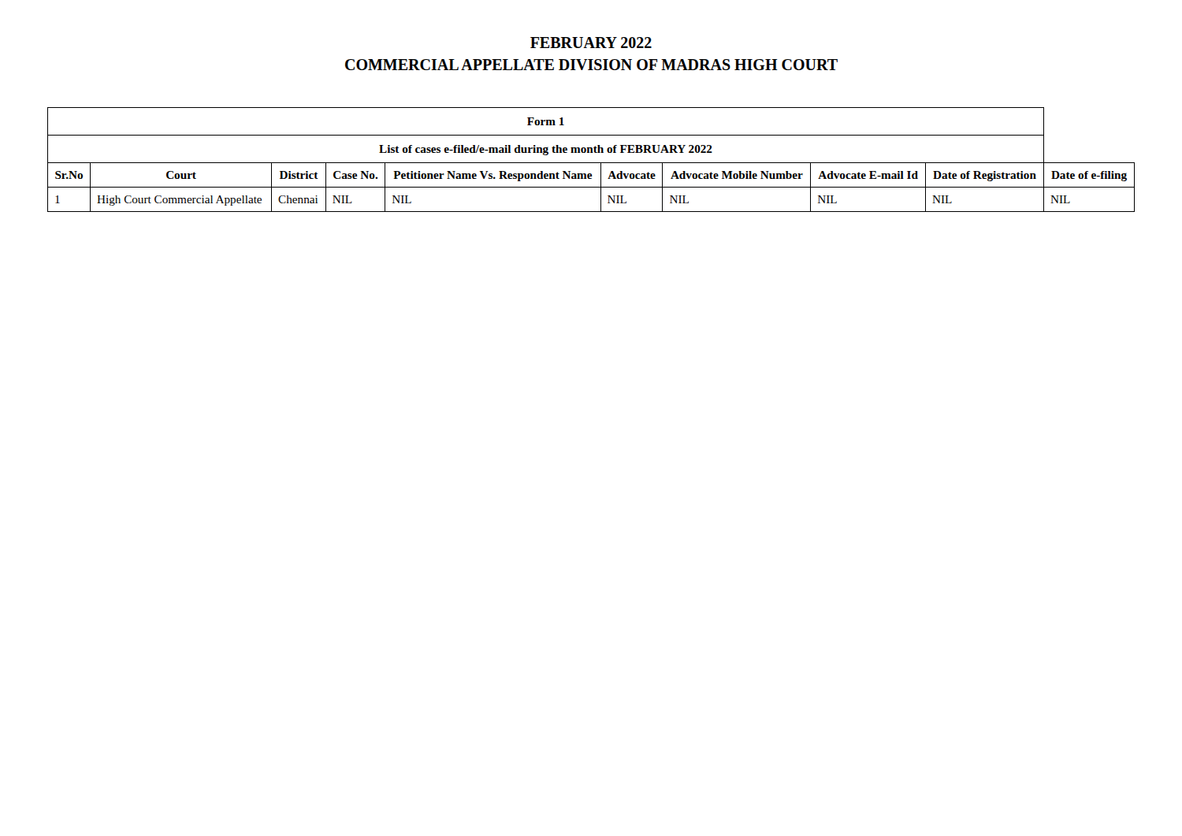FEBRUARY 2022
COMMERCIAL APPELLATE DIVISION OF MADRAS HIGH COURT
| Form 1 |
| List of cases e-filed/e-mail during the month of FEBRUARY 2022 |
| Sr.No | Court | District | Case No. | Petitioner Name Vs. Respondent Name | Advocate | Advocate Mobile Number | Advocate E-mail Id | Date of Registration | Date of e-filing |
| 1 | High Court Commercial Appellate | Chennai | NIL | NIL | NIL | NIL | NIL | NIL | NIL |